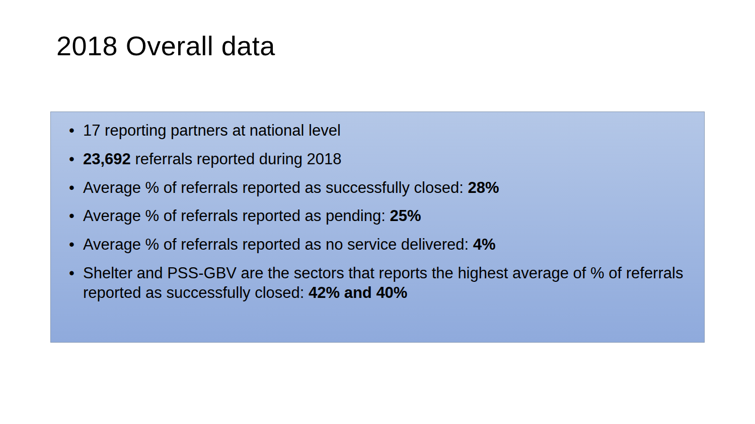2018 Overall data
17 reporting partners at national level
23,692 referrals reported during 2018
Average % of referrals reported as successfully closed: 28%
Average % of referrals reported as pending: 25%
Average % of referrals reported as no service delivered: 4%
Shelter and PSS-GBV are the sectors that reports the highest average of % of referrals reported as successfully closed: 42% and 40%